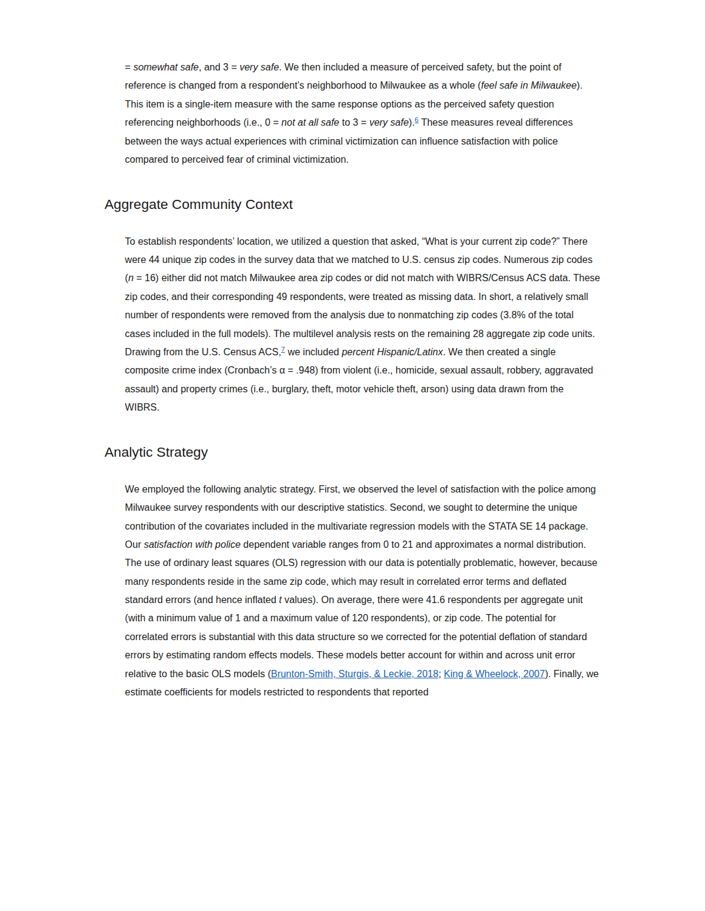= somewhat safe, and 3 = very safe. We then included a measure of perceived safety, but the point of reference is changed from a respondent’s neighborhood to Milwaukee as a whole (feel safe in Milwaukee). This item is a single-item measure with the same response options as the perceived safety question referencing neighborhoods (i.e., 0 = not at all safe to 3 = very safe).6 These measures reveal differences between the ways actual experiences with criminal victimization can influence satisfaction with police compared to perceived fear of criminal victimization.
Aggregate Community Context
To establish respondents’ location, we utilized a question that asked, “What is your current zip code?” There were 44 unique zip codes in the survey data that we matched to U.S. census zip codes. Numerous zip codes (n = 16) either did not match Milwaukee area zip codes or did not match with WIBRS/Census ACS data. These zip codes, and their corresponding 49 respondents, were treated as missing data. In short, a relatively small number of respondents were removed from the analysis due to nonmatching zip codes (3.8% of the total cases included in the full models). The multilevel analysis rests on the remaining 28 aggregate zip code units. Drawing from the U.S. Census ACS,7 we included percent Hispanic/Latinx. We then created a single composite crime index (Cronbach’s α = .948) from violent (i.e., homicide, sexual assault, robbery, aggravated assault) and property crimes (i.e., burglary, theft, motor vehicle theft, arson) using data drawn from the WIBRS.
Analytic Strategy
We employed the following analytic strategy. First, we observed the level of satisfaction with the police among Milwaukee survey respondents with our descriptive statistics. Second, we sought to determine the unique contribution of the covariates included in the multivariate regression models with the STATA SE 14 package. Our satisfaction with police dependent variable ranges from 0 to 21 and approximates a normal distribution. The use of ordinary least squares (OLS) regression with our data is potentially problematic, however, because many respondents reside in the same zip code, which may result in correlated error terms and deflated standard errors (and hence inflated t values). On average, there were 41.6 respondents per aggregate unit (with a minimum value of 1 and a maximum value of 120 respondents), or zip code. The potential for correlated errors is substantial with this data structure so we corrected for the potential deflation of standard errors by estimating random effects models. These models better account for within and across unit error relative to the basic OLS models (Brunton-Smith, Sturgis, & Leckie, 2018; King & Wheelock, 2007). Finally, we estimate coefficients for models restricted to respondents that reported